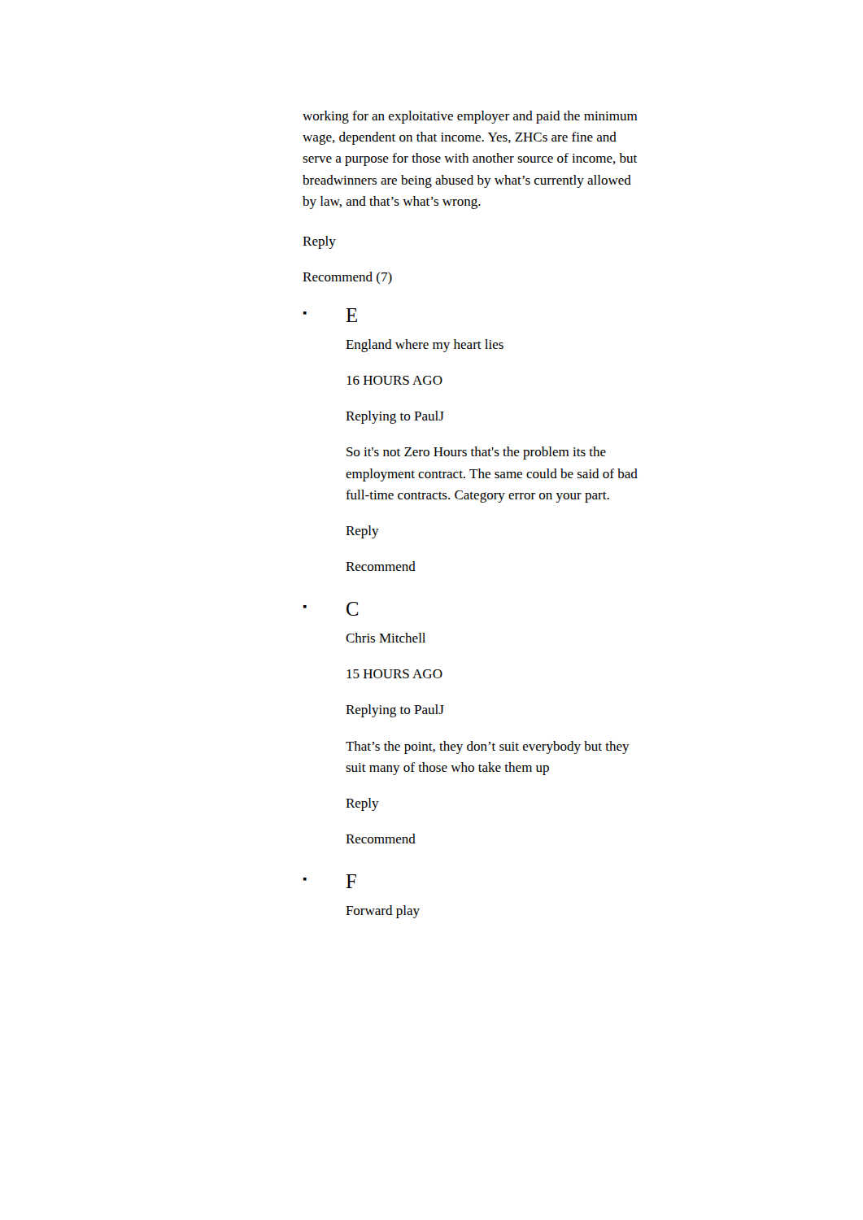working for an exploitative employer and paid the minimum wage, dependent on that income. Yes, ZHCs are fine and serve a purpose for those with another source of income, but breadwinners are being abused by what’s currently allowed by law, and that’s what’s wrong.
Reply
Recommend (7)
E
England where my heart lies
16 hours ago
Replying to PaulJ
So it's not Zero Hours that's the problem its the employment contract. The same could be said of bad full-time contracts. Category error on your part.
Reply
Recommend
C
Chris Mitchell
15 hours ago
Replying to PaulJ
That’s the point, they don’t suit everybody but they suit many of those who take them up
Reply
Recommend
F
Forward play